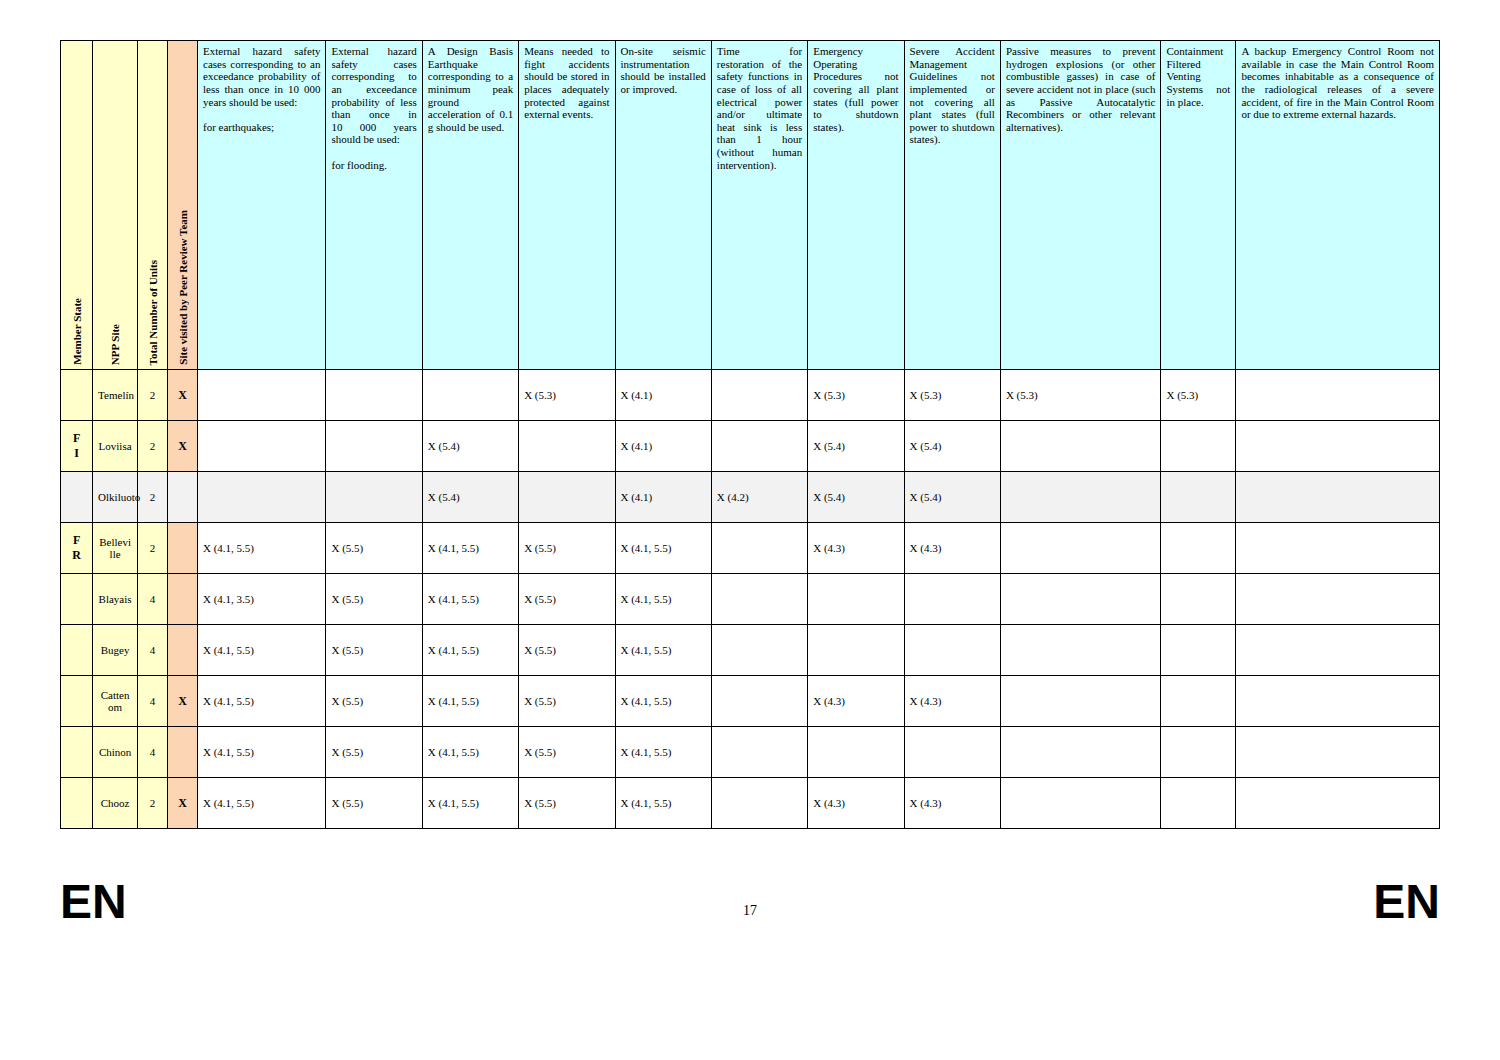| Member State | NPP Site | Total Number of Units | Site visited by Peer Review Team | External hazard safety cases corresponding to an exceedance probability of less than once in 10 000 years should be used: for earthquakes; | External hazard safety cases corresponding to an exceedance probability of less than once in 10 000 years should be used: for flooding. | A Design Basis Earthquake corresponding to a minimum peak ground acceleration of 0.1 g should be used. | Means needed to fight accidents should be stored in places adequately protected against external events. | On-site seismic instrumentation should be installed or improved. | Time for restoration of the safety functions in case of loss of all electrical power and/or ultimate heat sink is less than 1 hour (without human intervention). | Emergency Operating Procedures not covering all plant states (full power to shutdown states). | Severe Accident Management Guidelines not implemented or not covering all plant states (full power to shutdown states). | Passive measures to prevent hydrogen explosions (or other combustible gasses) in case of severe accident not in place (such as Passive Autocatalytic Recombiners or other relevant alternatives). | Containment Filtered Venting Systems not in place. | A backup Emergency Control Room not available in case the Main Control Room becomes inhabitable as a consequence of the radiological releases of a severe accident, of fire in the Main Control Room or due to extreme external hazards. |
| --- | --- | --- | --- | --- | --- | --- | --- | --- | --- | --- | --- | --- | --- | --- |
| | Temelín | 2 | X | | | | X (5.3) | X (4.1) | | X (5.3) | X (5.3) | X (5.3) | X (5.3) | |
| F I | Loviisa | 2 | X | | | X (5.4) | | X (4.1) | | X (5.4) | X (5.4) | | | |
| | Olkiluoto | 2 | | | | X (5.4) | | X (4.1) | X (4.2) | X (5.4) | X (5.4) | | | |
| F R | Bellevi lle | 2 | | X (4.1, 5.5) | X (5.5) | X (4.1, 5.5) | X (5.5) | X (4.1, 5.5) | | X (4.3) | X (4.3) | | | |
| | Blayais | 4 | | X (4.1, 3.5) | X (5.5) | X (4.1, 5.5) | X (5.5) | X (4.1, 5.5) | | | | | | |
| | Bugey | 4 | | X (4.1, 5.5) | X (5.5) | X (4.1, 5.5) | X (5.5) | X (4.1, 5.5) | | | | | | |
| | Catten om | 4 | X | X (4.1, 5.5) | X (5.5) | X (4.1, 5.5) | X (5.5) | X (4.1, 5.5) | | X (4.3) | X (4.3) | | | |
| | Chinon | 4 | | X (4.1, 5.5) | X (5.5) | X (4.1, 5.5) | X (5.5) | X (4.1, 5.5) | | | | | | |
| | Chooz | 2 | X | X (4.1, 5.5) | X (5.5) | X (4.1, 5.5) | X (5.5) | X (4.1, 5.5) | | X (4.3) | X (4.3) | | | |
EN
17
EN